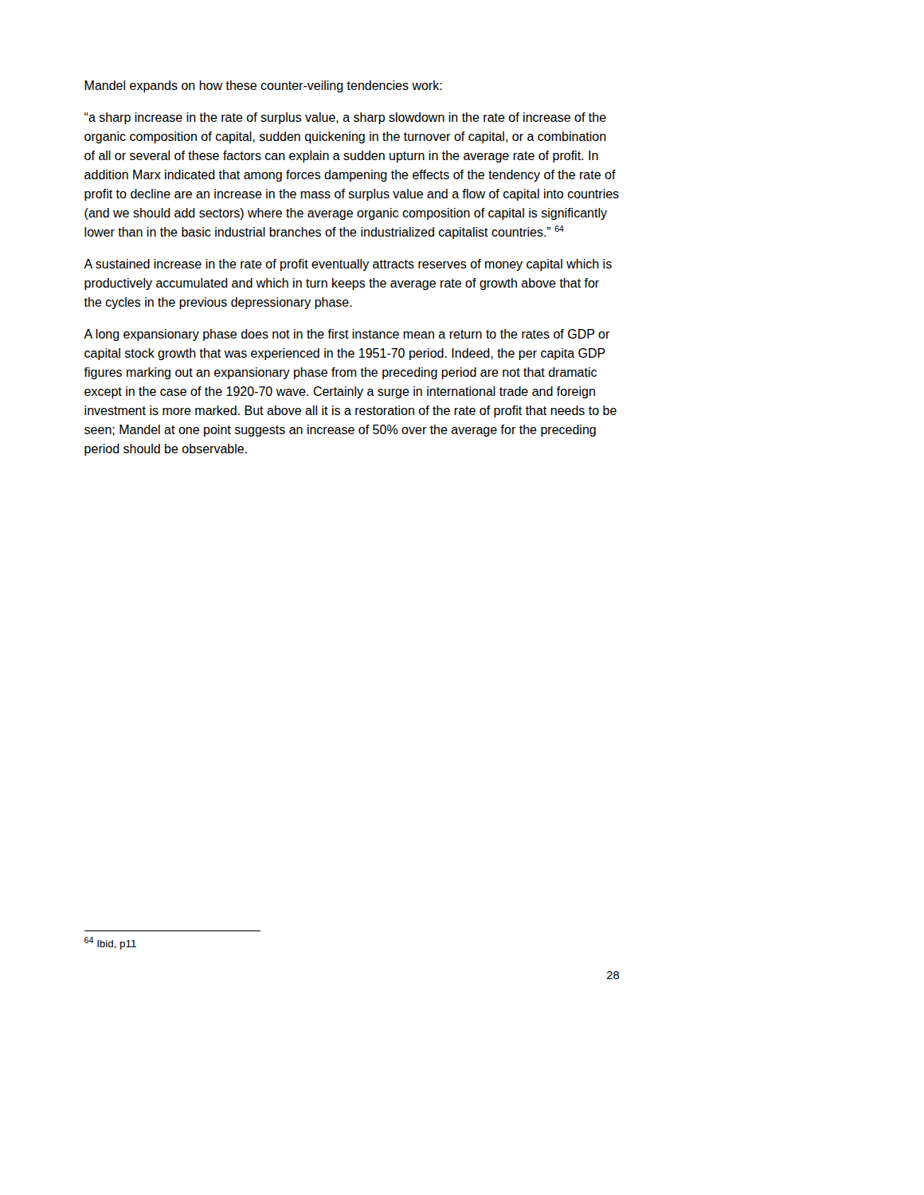Mandel expands on how these counter-veiling tendencies work:
“a sharp increase in the rate of surplus value, a sharp slowdown in the rate of increase of the organic composition of capital, sudden quickening in the turnover of capital, or a combination of all or several of these factors can explain a sudden upturn in the average rate of profit. In addition Marx indicated that among forces dampening the effects of the tendency of the rate of profit to decline are an increase in the mass of surplus value and a flow of capital into countries (and we should add sectors) where the average organic composition of capital is significantly lower than in the basic industrial branches of the industrialized capitalist countries.” 64
A sustained increase in the rate of profit eventually attracts reserves of money capital which is productively accumulated and which in turn keeps the average rate of growth above that for the cycles in the previous depressionary phase.
A long expansionary phase does not in the first instance mean a return to the rates of GDP or capital stock growth that was experienced in the 1951-70 period. Indeed, the per capita GDP figures marking out an expansionary phase from the preceding period are not that dramatic except in the case of the 1920-70 wave. Certainly a surge in international trade and foreign investment is more marked. But above all it is a restoration of the rate of profit that needs to be seen; Mandel at one point suggests an increase of 50% over the average for the preceding period should be observable.
64 Ibid, p11
28